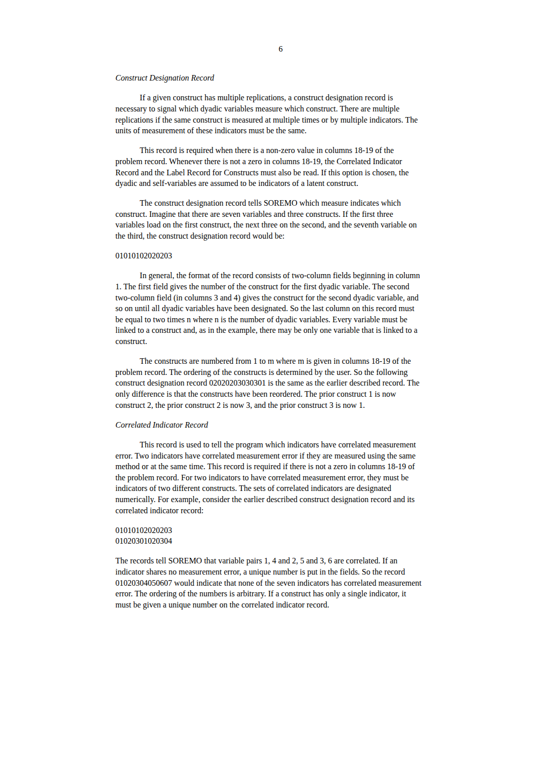6
Construct Designation Record
If a given construct has multiple replications, a construct designation record is necessary to signal which dyadic variables measure which construct. There are multiple replications if the same construct is measured at multiple times or by multiple indicators. The units of measurement of these indicators must be the same.
This record is required when there is a non-zero value in columns 18-19 of the problem record. Whenever there is not a zero in columns 18-19, the Correlated Indicator Record and the Label Record for Constructs must also be read. If this option is chosen, the dyadic and self-variables are assumed to be indicators of a latent construct.
The construct designation record tells SOREMO which measure indicates which construct. Imagine that there are seven variables and three constructs. If the first three variables load on the first construct, the next three on the second, and the seventh variable on the third, the construct designation record would be:
01010102020203
In general, the format of the record consists of two-column fields beginning in column 1. The first field gives the number of the construct for the first dyadic variable. The second two-column field (in columns 3 and 4) gives the construct for the second dyadic variable, and so on until all dyadic variables have been designated. So the last column on this record must be equal to two times n where n is the number of dyadic variables. Every variable must be linked to a construct and, as in the example, there may be only one variable that is linked to a construct.
The constructs are numbered from 1 to m where m is given in columns 18-19 of the problem record. The ordering of the constructs is determined by the user. So the following construct designation record 02020203030301 is the same as the earlier described record. The only difference is that the constructs have been reordered. The prior construct 1 is now construct 2, the prior construct 2 is now 3, and the prior construct 3 is now 1.
Correlated Indicator Record
This record is used to tell the program which indicators have correlated measurement error. Two indicators have correlated measurement error if they are measured using the same method or at the same time. This record is required if there is not a zero in columns 18-19 of the problem record. For two indicators to have correlated measurement error, they must be indicators of two different constructs. The sets of correlated indicators are designated numerically. For example, consider the earlier described construct designation record and its correlated indicator record:
01010102020203 01020301020304
The records tell SOREMO that variable pairs 1, 4 and 2, 5 and 3, 6 are correlated. If an indicator shares no measurement error, a unique number is put in the fields. So the record 01020304050607 would indicate that none of the seven indicators has correlated measurement error. The ordering of the numbers is arbitrary. If a construct has only a single indicator, it must be given a unique number on the correlated indicator record.